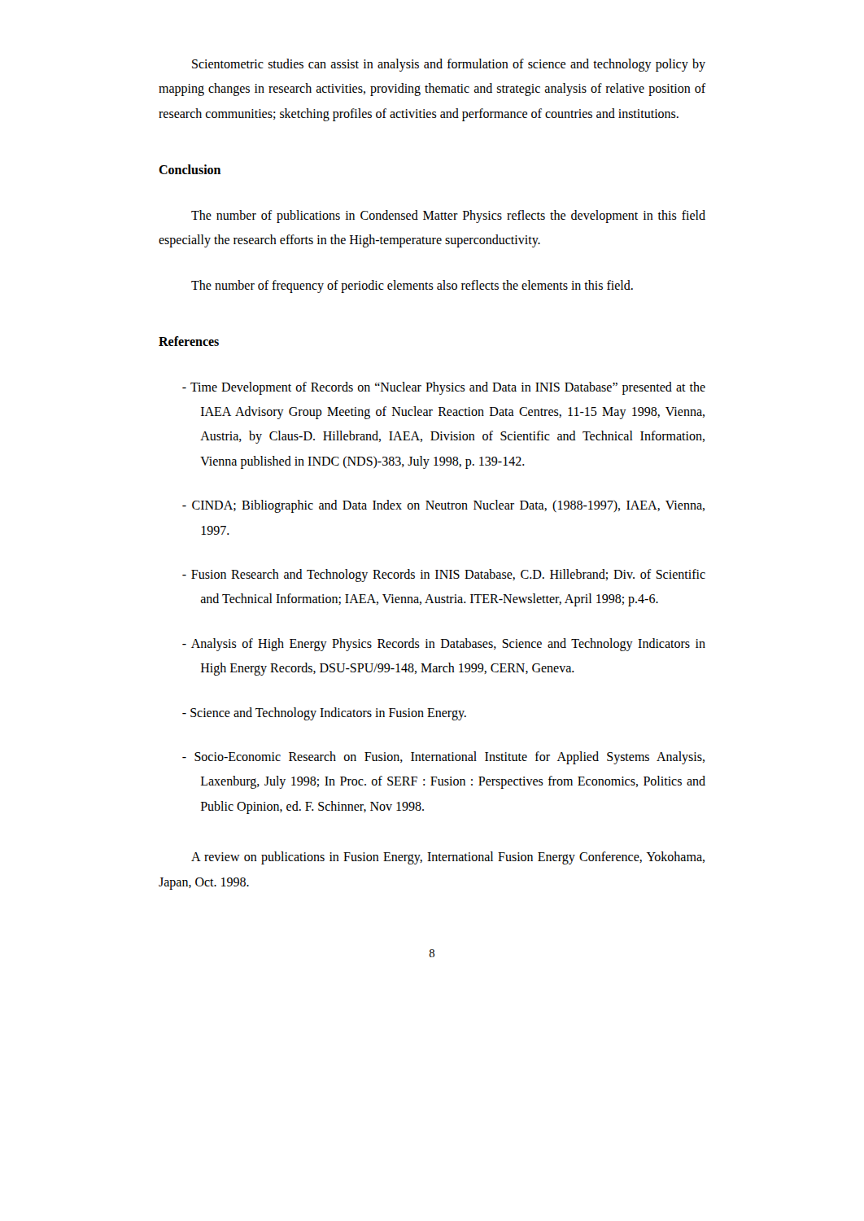Scientometric studies can assist in analysis and formulation of science and technology policy by mapping changes in research activities, providing thematic and strategic analysis of relative position of research communities; sketching profiles of activities and performance of countries and institutions.
Conclusion
The number of publications in Condensed Matter Physics reflects the development in this field especially the research efforts in the High-temperature superconductivity.
The number of frequency of periodic elements also reflects the elements in this field.
References
Time Development of Records on “Nuclear Physics and Data in INIS Database” presented at the IAEA Advisory Group Meeting of Nuclear Reaction Data Centres, 11-15 May 1998, Vienna, Austria, by Claus-D. Hillebrand, IAEA, Division of Scientific and Technical Information, Vienna published in INDC (NDS)-383, July 1998, p. 139-142.
CINDA; Bibliographic and Data Index on Neutron Nuclear Data, (1988-1997), IAEA, Vienna, 1997.
Fusion Research and Technology Records in INIS Database, C.D. Hillebrand; Div. of Scientific and Technical Information; IAEA, Vienna, Austria. ITER-Newsletter, April 1998; p.4-6.
Analysis of High Energy Physics Records in Databases, Science and Technology Indicators in High Energy Records, DSU-SPU/99-148, March 1999, CERN, Geneva.
Science and Technology Indicators in Fusion Energy.
Socio-Economic Research on Fusion, International Institute for Applied Systems Analysis, Laxenburg, July 1998; In Proc. of SERF : Fusion : Perspectives from Economics, Politics and Public Opinion, ed. F. Schinner, Nov 1998.
A review on publications in Fusion Energy, International Fusion Energy Conference, Yokohama, Japan, Oct. 1998.
8